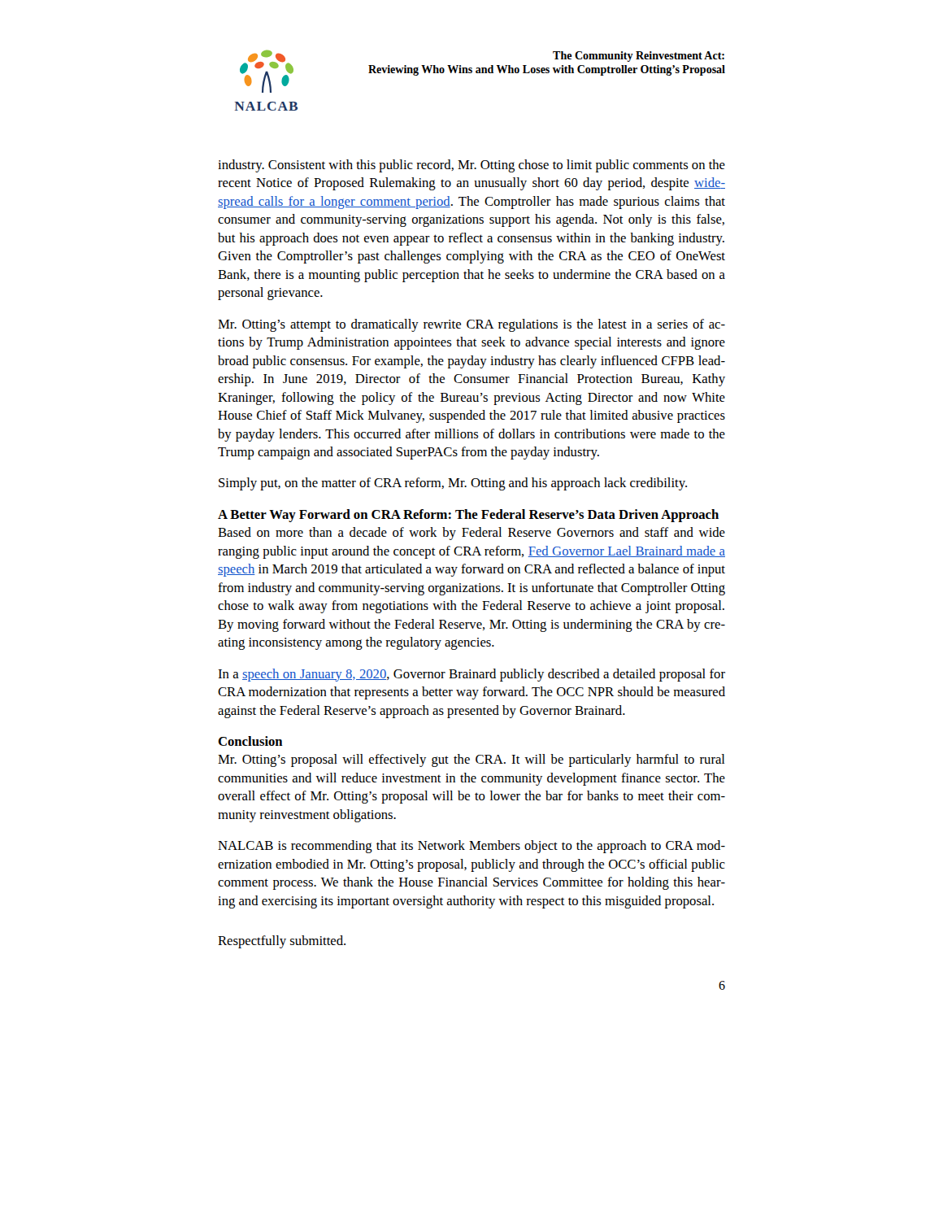NALCAB
The Community Reinvestment Act:
Reviewing Who Wins and Who Loses with Comptroller Otting’s Proposal
industry. Consistent with this public record, Mr. Otting chose to limit public comments on the recent Notice of Proposed Rulemaking to an unusually short 60 day period, despite widespread calls for a longer comment period. The Comptroller has made spurious claims that consumer and community-serving organizations support his agenda. Not only is this false, but his approach does not even appear to reflect a consensus within in the banking industry. Given the Comptroller’s past challenges complying with the CRA as the CEO of OneWest Bank, there is a mounting public perception that he seeks to undermine the CRA based on a personal grievance.
Mr. Otting’s attempt to dramatically rewrite CRA regulations is the latest in a series of actions by Trump Administration appointees that seek to advance special interests and ignore broad public consensus. For example, the payday industry has clearly influenced CFPB leadership. In June 2019, Director of the Consumer Financial Protection Bureau, Kathy Kraninger, following the policy of the Bureau’s previous Acting Director and now White House Chief of Staff Mick Mulvaney, suspended the 2017 rule that limited abusive practices by payday lenders. This occurred after millions of dollars in contributions were made to the Trump campaign and associated SuperPACs from the payday industry.
Simply put, on the matter of CRA reform, Mr. Otting and his approach lack credibility.
A Better Way Forward on CRA Reform: The Federal Reserve’s Data Driven Approach
Based on more than a decade of work by Federal Reserve Governors and staff and wide ranging public input around the concept of CRA reform, Fed Governor Lael Brainard made a speech in March 2019 that articulated a way forward on CRA and reflected a balance of input from industry and community-serving organizations. It is unfortunate that Comptroller Otting chose to walk away from negotiations with the Federal Reserve to achieve a joint proposal. By moving forward without the Federal Reserve, Mr. Otting is undermining the CRA by creating inconsistency among the regulatory agencies.
In a speech on January 8, 2020, Governor Brainard publicly described a detailed proposal for CRA modernization that represents a better way forward. The OCC NPR should be measured against the Federal Reserve’s approach as presented by Governor Brainard.
Conclusion
Mr. Otting’s proposal will effectively gut the CRA. It will be particularly harmful to rural communities and will reduce investment in the community development finance sector. The overall effect of Mr. Otting’s proposal will be to lower the bar for banks to meet their community reinvestment obligations.
NALCAB is recommending that its Network Members object to the approach to CRA modernization embodied in Mr. Otting’s proposal, publicly and through the OCC’s official public comment process. We thank the House Financial Services Committee for holding this hearing and exercising its important oversight authority with respect to this misguided proposal.
Respectfully submitted.
6